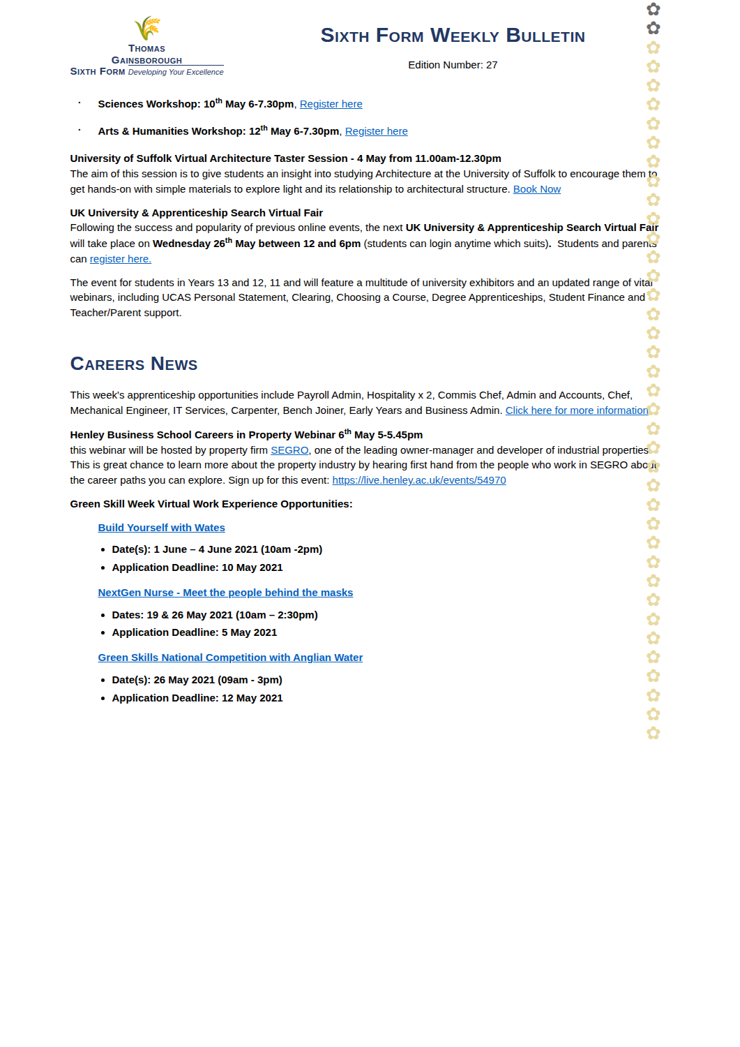✿ ✿ ✿✿✿✿ ✿✿✿✿ ✿✿✿✿ ✿✿✿✿ ✿✿✿✿ ✿✿✿✿ ✿✿✿✿ ✿✿✿✿ ✿✿✿✿ ✿✿✿✿
🌾 Thomas
Gainsborough
Sixth Form Developing Your Excellence
Sixth Form Weekly Bulletin
Edition Number: 27
Sciences Workshop: 10th May 6-7.30pm, Register here
Arts & Humanities Workshop: 12th May 6-7.30pm, Register here
University of Suffolk Virtual Architecture Taster Session - 4 May from 11.00am-12.30pm
The aim of this session is to give students an insight into studying Architecture at the University of Suffolk to encourage them to get hands-on with simple materials to explore light and its relationship to architectural structure. Book Now
UK University & Apprenticeship Search Virtual Fair
Following the success and popularity of previous online events, the next UK University & Apprenticeship Search Virtual Fair will take place on Wednesday 26th May between 12 and 6pm (students can login anytime which suits). Students and parents can register here.
The event for students in Years 13 and 12, 11 and will feature a multitude of university exhibitors and an updated range of vital webinars, including UCAS Personal Statement, Clearing, Choosing a Course, Degree Apprenticeships, Student Finance and Teacher/Parent support.
Careers News
This week's apprenticeship opportunities include Payroll Admin, Hospitality x 2, Commis Chef, Admin and Accounts, Chef, Mechanical Engineer, IT Services, Carpenter, Bench Joiner, Early Years and Business Admin. Click here for more information.
Henley Business School Careers in Property Webinar 6th May 5-5.45pm
this webinar will be hosted by property firm SEGRO, one of the leading owner-manager and developer of industrial properties. This is great chance to learn more about the property industry by hearing first hand from the people who work in SEGRO about the career paths you can explore. Sign up for this event: https://live.henley.ac.uk/events/54970
Green Skill Week Virtual Work Experience Opportunities:
Build Yourself with Wates
Date(s): 1 June – 4 June 2021 (10am -2pm)
Application Deadline: 10 May 2021
NextGen Nurse - Meet the people behind the masks
Dates: 19 & 26 May 2021 (10am – 2:30pm)
Application Deadline: 5 May 2021
Green Skills National Competition with Anglian Water
Date(s): 26 May 2021 (09am - 3pm)
Application Deadline: 12 May 2021